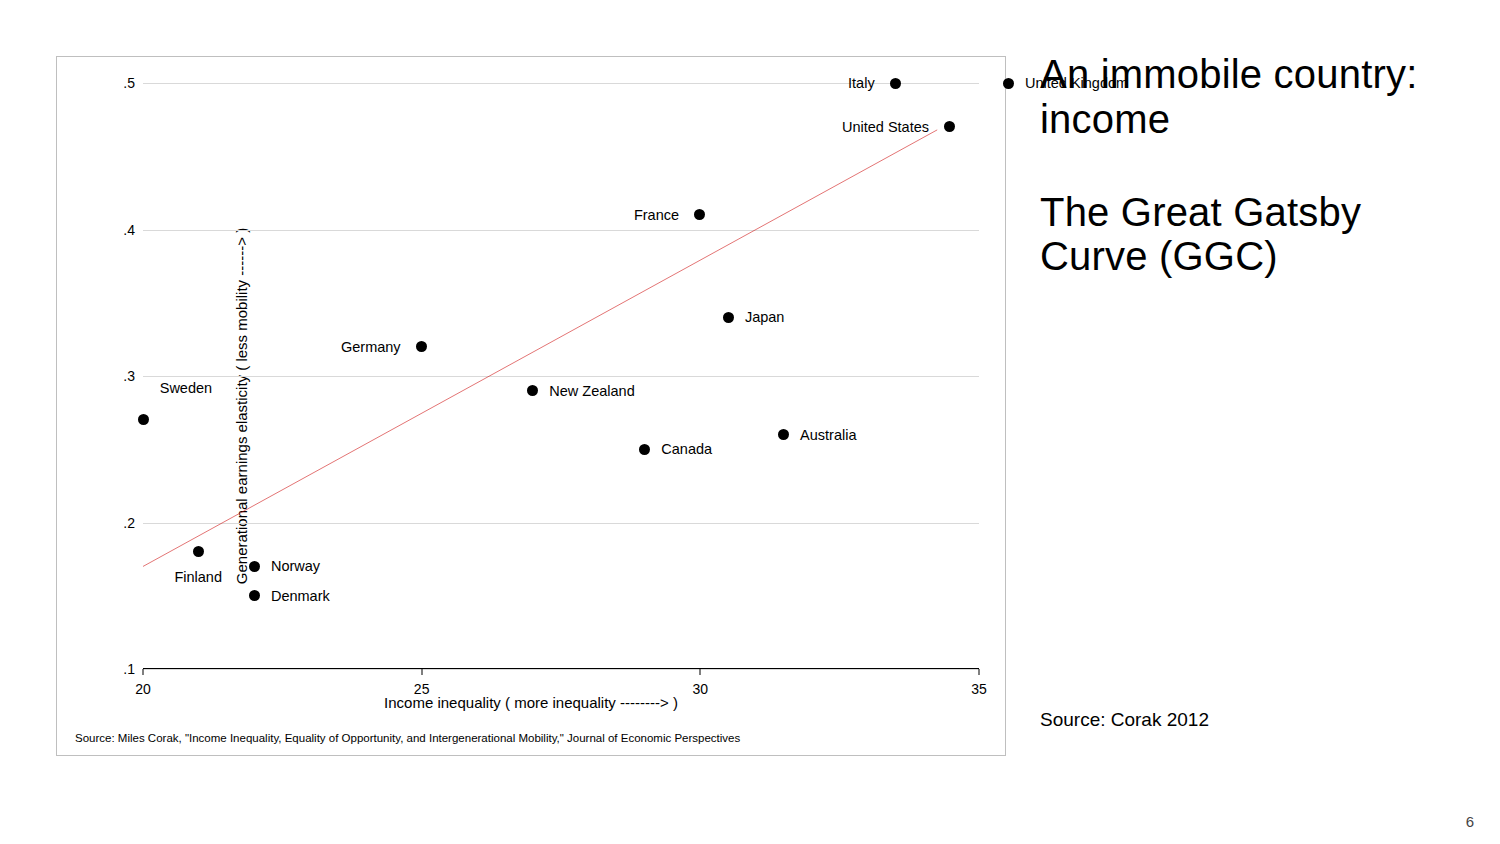Generational earnings elasticity ( less mobility ------> )
.5
.4
.3
.2
.1
20
25
30
35
Italy
United Kingdom
United States
France
Japan
Germany
New Zealand
Sweden
Australia
Canada
Finland
Norway
Denmark
Income inequality ( more inequality --------> )
Source: Miles Corak, "Income Inequality, Equality of Opportunity, and Intergenerational Mobility," Journal of Economic Perspectives
An immobile country: income
The Great Gatsby Curve (GGC)
Source: Corak 2012
6